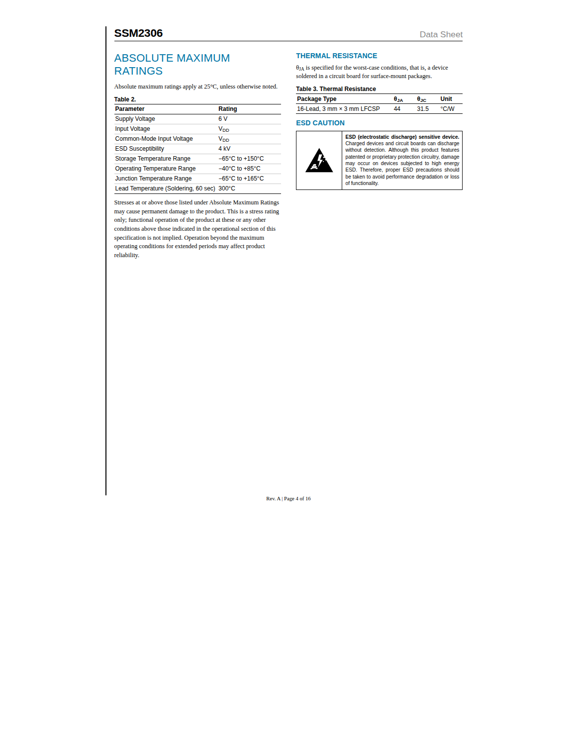SSM2306
Data Sheet
ABSOLUTE MAXIMUM RATINGS
Absolute maximum ratings apply at 25°C, unless otherwise noted.
Table 2.
| Parameter | Rating |
| --- | --- |
| Supply Voltage | 6 V |
| Input Voltage | V DD |
| Common-Mode Input Voltage | V DD |
| ESD Susceptibility | 4 kV |
| Storage Temperature Range | −65°C to +150°C |
| Operating Temperature Range | −40°C to +85°C |
| Junction Temperature Range | −65°C to +165°C |
| Lead Temperature (Soldering, 60 sec) | 300°C |
Stresses at or above those listed under Absolute Maximum Ratings may cause permanent damage to the product. This is a stress rating only; functional operation of the product at these or any other conditions above those indicated in the operational section of this specification is not implied. Operation beyond the maximum operating conditions for extended periods may affect product reliability.
THERMAL RESISTANCE
θJA is specified for the worst-case conditions, that is, a device soldered in a circuit board for surface-mount packages.
Table 3. Thermal Resistance
| Package Type | θ JA | θ JC | Unit |
| --- | --- | --- | --- |
| 16-Lead, 3 mm × 3 mm LFCSP | 44 | 31.5 | °C/W |
ESD CAUTION
ESD (electrostatic discharge) sensitive device. Charged devices and circuit boards can discharge without detection. Although this product features patented or proprietary protection circuitry, damage may occur on devices subjected to high energy ESD. Therefore, proper ESD precautions should be taken to avoid performance degradation or loss of functionality.
Rev. A | Page 4 of 16